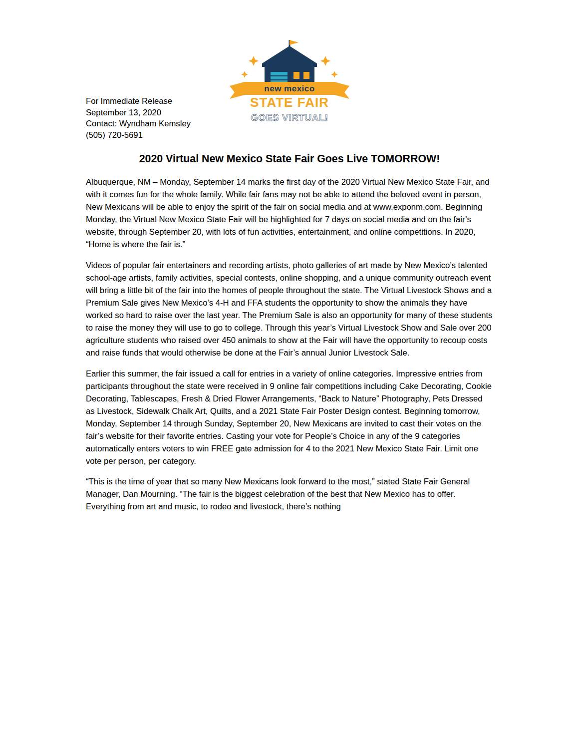new mexico STATE FAIR GOES VIRTUAL!
For Immediate Release
September 13, 2020
Contact: Wyndham Kemsley
(505) 720-5691
2020 Virtual New Mexico State Fair Goes Live TOMORROW!
Albuquerque, NM – Monday, September 14 marks the first day of the 2020 Virtual New Mexico State Fair, and with it comes fun for the whole family. While fair fans may not be able to attend the beloved event in person, New Mexicans will be able to enjoy the spirit of the fair on social media and at www.exponm.com. Beginning Monday, the Virtual New Mexico State Fair will be highlighted for 7 days on social media and on the fair’s website, through September 20, with lots of fun activities, entertainment, and online competitions. In 2020, “Home is where the fair is.”
Videos of popular fair entertainers and recording artists, photo galleries of art made by New Mexico’s talented school-age artists, family activities, special contests, online shopping, and a unique community outreach event will bring a little bit of the fair into the homes of people throughout the state. The Virtual Livestock Shows and a Premium Sale gives New Mexico’s 4-H and FFA students the opportunity to show the animals they have worked so hard to raise over the last year. The Premium Sale is also an opportunity for many of these students to raise the money they will use to go to college. Through this year’s Virtual Livestock Show and Sale over 200 agriculture students who raised over 450 animals to show at the Fair will have the opportunity to recoup costs and raise funds that would otherwise be done at the Fair’s annual Junior Livestock Sale.
Earlier this summer, the fair issued a call for entries in a variety of online categories. Impressive entries from participants throughout the state were received in 9 online fair competitions including Cake Decorating, Cookie Decorating, Tablescapes, Fresh & Dried Flower Arrangements, “Back to Nature” Photography, Pets Dressed as Livestock, Sidewalk Chalk Art, Quilts, and a 2021 State Fair Poster Design contest. Beginning tomorrow, Monday, September 14 through Sunday, September 20, New Mexicans are invited to cast their votes on the fair’s website for their favorite entries. Casting your vote for People’s Choice in any of the 9 categories automatically enters voters to win FREE gate admission for 4 to the 2021 New Mexico State Fair. Limit one vote per person, per category.
“This is the time of year that so many New Mexicans look forward to the most,” stated State Fair General Manager, Dan Mourning. “The fair is the biggest celebration of the best that New Mexico has to offer. Everything from art and music, to rodeo and livestock, there’s nothing